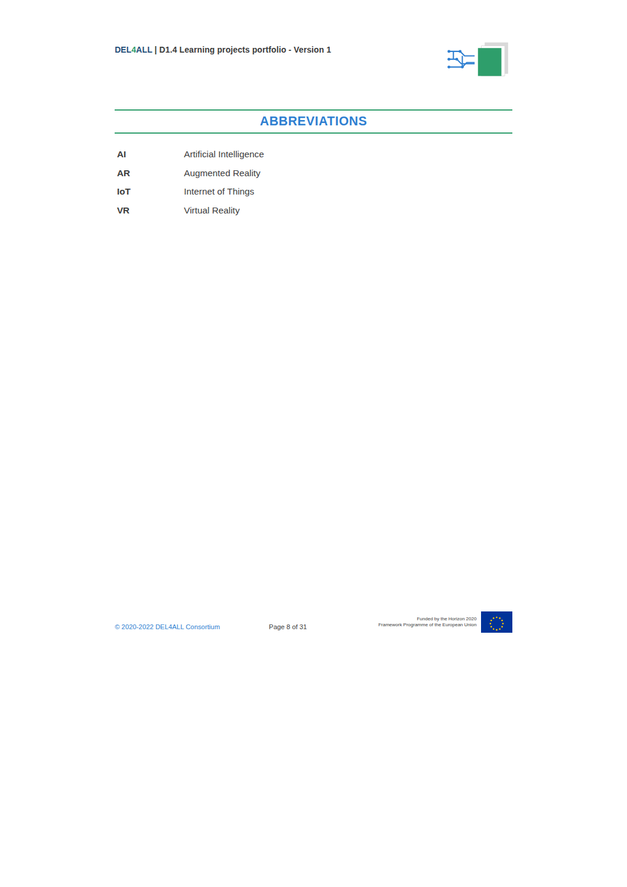DEL 4 ALL | D1.4 Learning projects portfolio - Version 1
ABBREVIATIONS
AI
Artificial Intelligence
AR
Augmented Reality
IoT
Internet of Things
VR
Virtual Reality
© 2020-2022 DEL4ALL Consortium
Page 8 of 31
Funded by the Horizon 2020
Framework Programme of the European Union